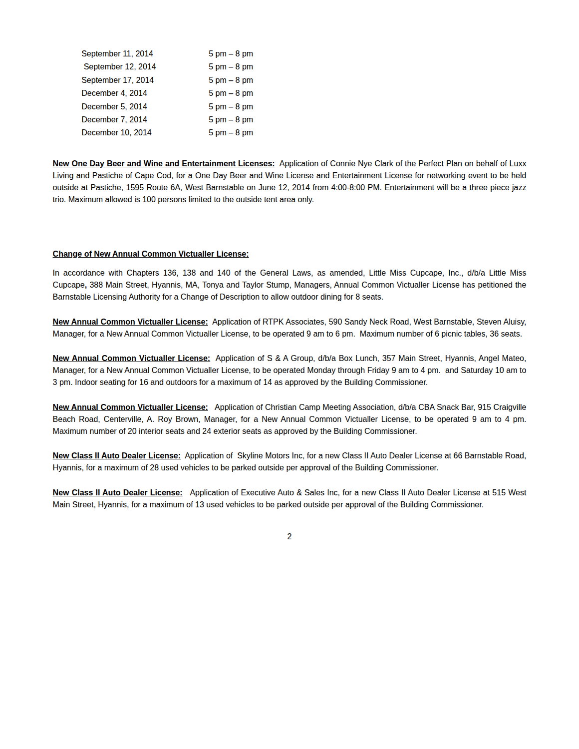| September 11, 2014 | 5 pm – 8 pm |
| September 12, 2014 | 5 pm – 8 pm |
| September 17, 2014 | 5 pm – 8 pm |
| December 4, 2014 | 5 pm – 8 pm |
| December 5, 2014 | 5 pm – 8 pm |
| December 7, 2014 | 5 pm – 8 pm |
| December 10, 2014 | 5 pm – 8 pm |
New One Day Beer and Wine and Entertainment Licenses: Application of Connie Nye Clark of the Perfect Plan on behalf of Luxx Living and Pastiche of Cape Cod, for a One Day Beer and Wine License and Entertainment License for networking event to be held outside at Pastiche, 1595 Route 6A, West Barnstable on June 12, 2014 from 4:00-8:00 PM. Entertainment will be a three piece jazz trio. Maximum allowed is 100 persons limited to the outside tent area only.
Change of New Annual Common Victualler License:
In accordance with Chapters 136, 138 and 140 of the General Laws, as amended, Little Miss Cupcape, Inc., d/b/a Little Miss Cupcape, 388 Main Street, Hyannis, MA, Tonya and Taylor Stump, Managers, Annual Common Victualler License has petitioned the Barnstable Licensing Authority for a Change of Description to allow outdoor dining for 8 seats.
New Annual Common Victualler License: Application of RTPK Associates, 590 Sandy Neck Road, West Barnstable, Steven Aluisy, Manager, for a New Annual Common Victualler License, to be operated 9 am to 6 pm. Maximum number of 6 picnic tables, 36 seats.
New Annual Common Victualler License: Application of S & A Group, d/b/a Box Lunch, 357 Main Street, Hyannis, Angel Mateo, Manager, for a New Annual Common Victualler License, to be operated Monday through Friday 9 am to 4 pm. and Saturday 10 am to 3 pm. Indoor seating for 16 and outdoors for a maximum of 14 as approved by the Building Commissioner.
New Annual Common Victualler License: Application of Christian Camp Meeting Association, d/b/a CBA Snack Bar, 915 Craigville Beach Road, Centerville, A. Roy Brown, Manager, for a New Annual Common Victualler License, to be operated 9 am to 4 pm. Maximum number of 20 interior seats and 24 exterior seats as approved by the Building Commissioner.
New Class II Auto Dealer License: Application of Skyline Motors Inc, for a new Class II Auto Dealer License at 66 Barnstable Road, Hyannis, for a maximum of 28 used vehicles to be parked outside per approval of the Building Commissioner.
New Class II Auto Dealer License: Application of Executive Auto & Sales Inc, for a new Class II Auto Dealer License at 515 West Main Street, Hyannis, for a maximum of 13 used vehicles to be parked outside per approval of the Building Commissioner.
2